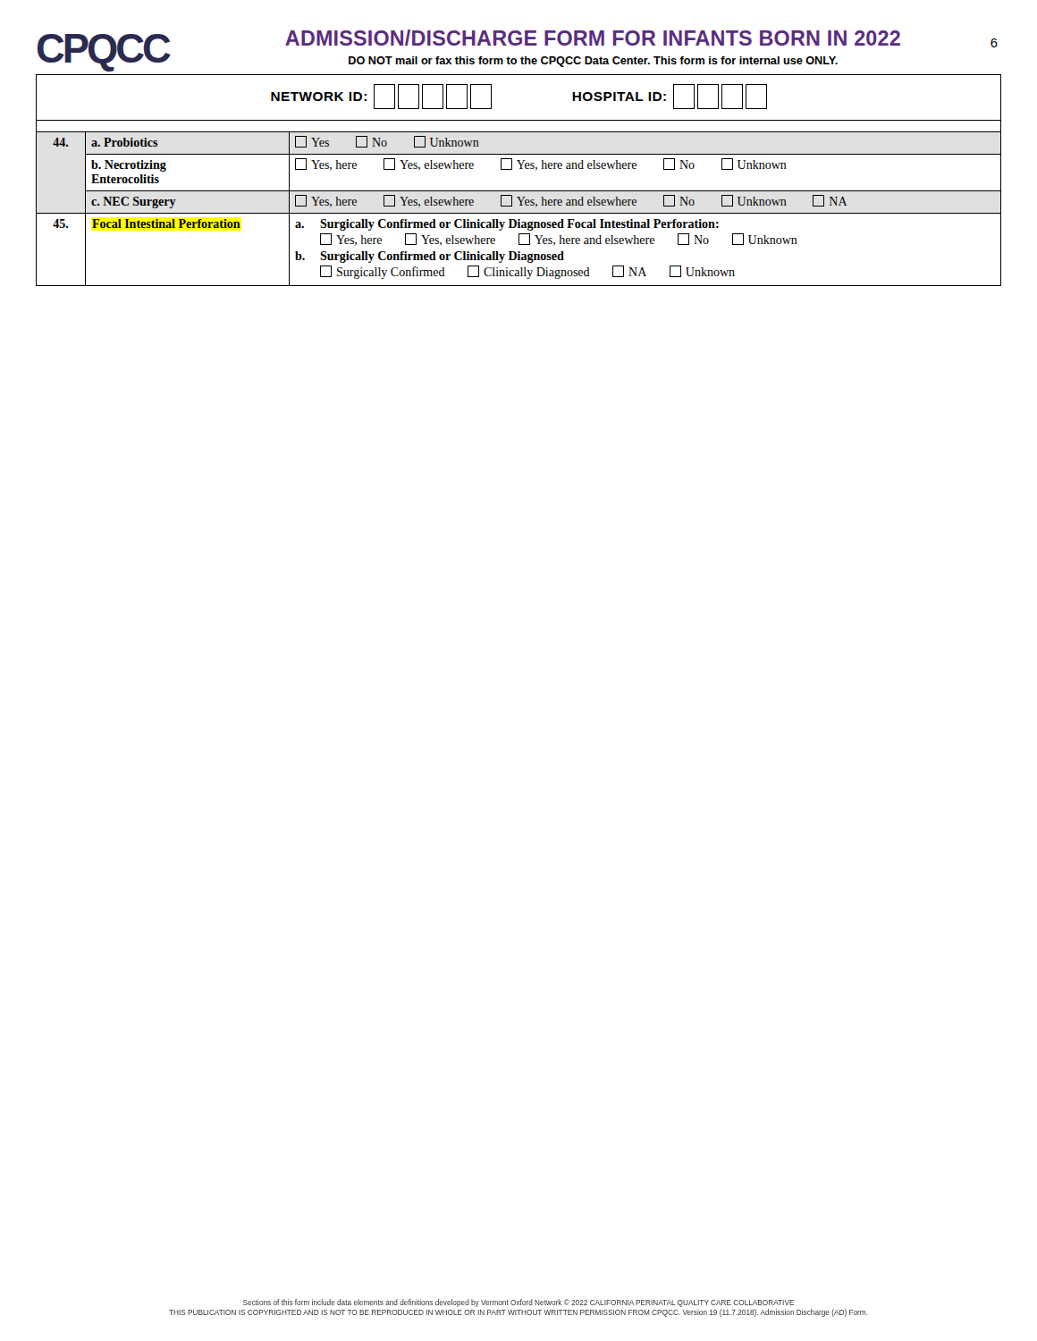6
CPQCC
ADMISSION/DISCHARGE FORM FOR INFANTS BORN IN 2022
DO NOT mail or fax this form to the CPQCC Data Center. This form is for internal use ONLY.
NETWORK ID:
HOSPITAL ID:
| 44. | a. Probiotics | Yes No Unknown |
| b. Necrotizing Enterocolitis | Yes, here Yes, elsewhere Yes, here and elsewhere No Unknown |
| c. NEC Surgery | Yes, here Yes, elsewhere Yes, here and elsewhere No Unknown NA |
| 45. | Focal Intestinal Perforation | a. Surgically Confirmed or Clinically Diagnosed Focal Intestinal Perforation: Yes, here Yes, elsewhere Yes, here and elsewhere No Unknown b. Surgically Confirmed or Clinically Diagnosed Surgically Confirmed Clinically Diagnosed NA Unknown |
Sections of this form include data elements and definitions developed by Vermont Oxford Network © 2022 CALIFORNIA PERINATAL QUALITY CARE COLLABORATIVE
THIS PUBLICATION IS COPYRIGHTED AND IS NOT TO BE REPRODUCED IN WHOLE OR IN PART WITHOUT WRITTEN PERMISSION FROM CPQCC. Version 19 (11.7.2018). Admission Discharge (AD) Form.